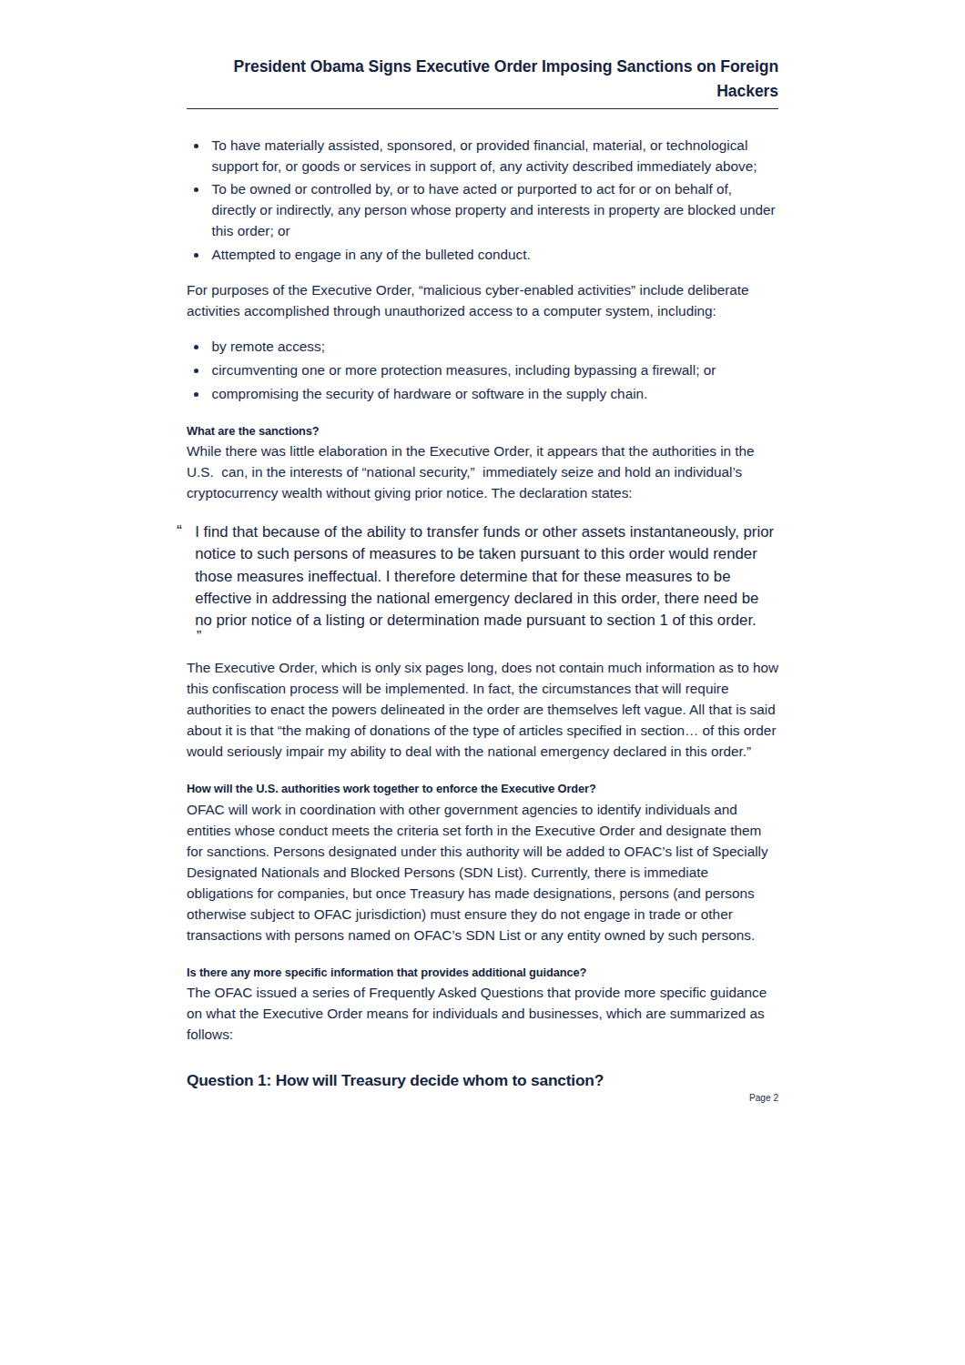President Obama Signs Executive Order Imposing Sanctions on Foreign Hackers
To have materially assisted, sponsored, or provided financial, material, or technological support for, or goods or services in support of, any activity described immediately above;
To be owned or controlled by, or to have acted or purported to act for or on behalf of, directly or indirectly, any person whose property and interests in property are blocked under this order; or
Attempted to engage in any of the bulleted conduct.
For purposes of the Executive Order, “malicious cyber-enabled activities” include deliberate activities accomplished through unauthorized access to a computer system, including:
by remote access;
circumventing one or more protection measures, including bypassing a firewall; or
compromising the security of hardware or software in the supply chain.
What are the sanctions?
While there was little elaboration in the Executive Order, it appears that the authorities in the U.S. can, in the interests of “national security,” immediately seize and hold an individual’s cryptocurrency wealth without giving prior notice. The declaration states:
“ I find that because of the ability to transfer funds or other assets instantaneously, prior notice to such persons of measures to be taken pursuant to this order would render those measures ineffectual. I therefore determine that for these measures to be effective in addressing the national emergency declared in this order, there need be no prior notice of a listing or determination made pursuant to section 1 of this order. ”
The Executive Order, which is only six pages long, does not contain much information as to how this confiscation process will be implemented. In fact, the circumstances that will require authorities to enact the powers delineated in the order are themselves left vague. All that is said about it is that “the making of donations of the type of articles specified in section… of this order would seriously impair my ability to deal with the national emergency declared in this order.”
How will the U.S. authorities work together to enforce the Executive Order?
OFAC will work in coordination with other government agencies to identify individuals and entities whose conduct meets the criteria set forth in the Executive Order and designate them for sanctions. Persons designated under this authority will be added to OFAC’s list of Specially Designated Nationals and Blocked Persons (SDN List). Currently, there is immediate obligations for companies, but once Treasury has made designations, persons (and persons otherwise subject to OFAC jurisdiction) must ensure they do not engage in trade or other transactions with persons named on OFAC’s SDN List or any entity owned by such persons.
Is there any more specific information that provides additional guidance?
The OFAC issued a series of Frequently Asked Questions that provide more specific guidance on what the Executive Order means for individuals and businesses, which are summarized as follows:
Question 1: How will Treasury decide whom to sanction?
Page 2